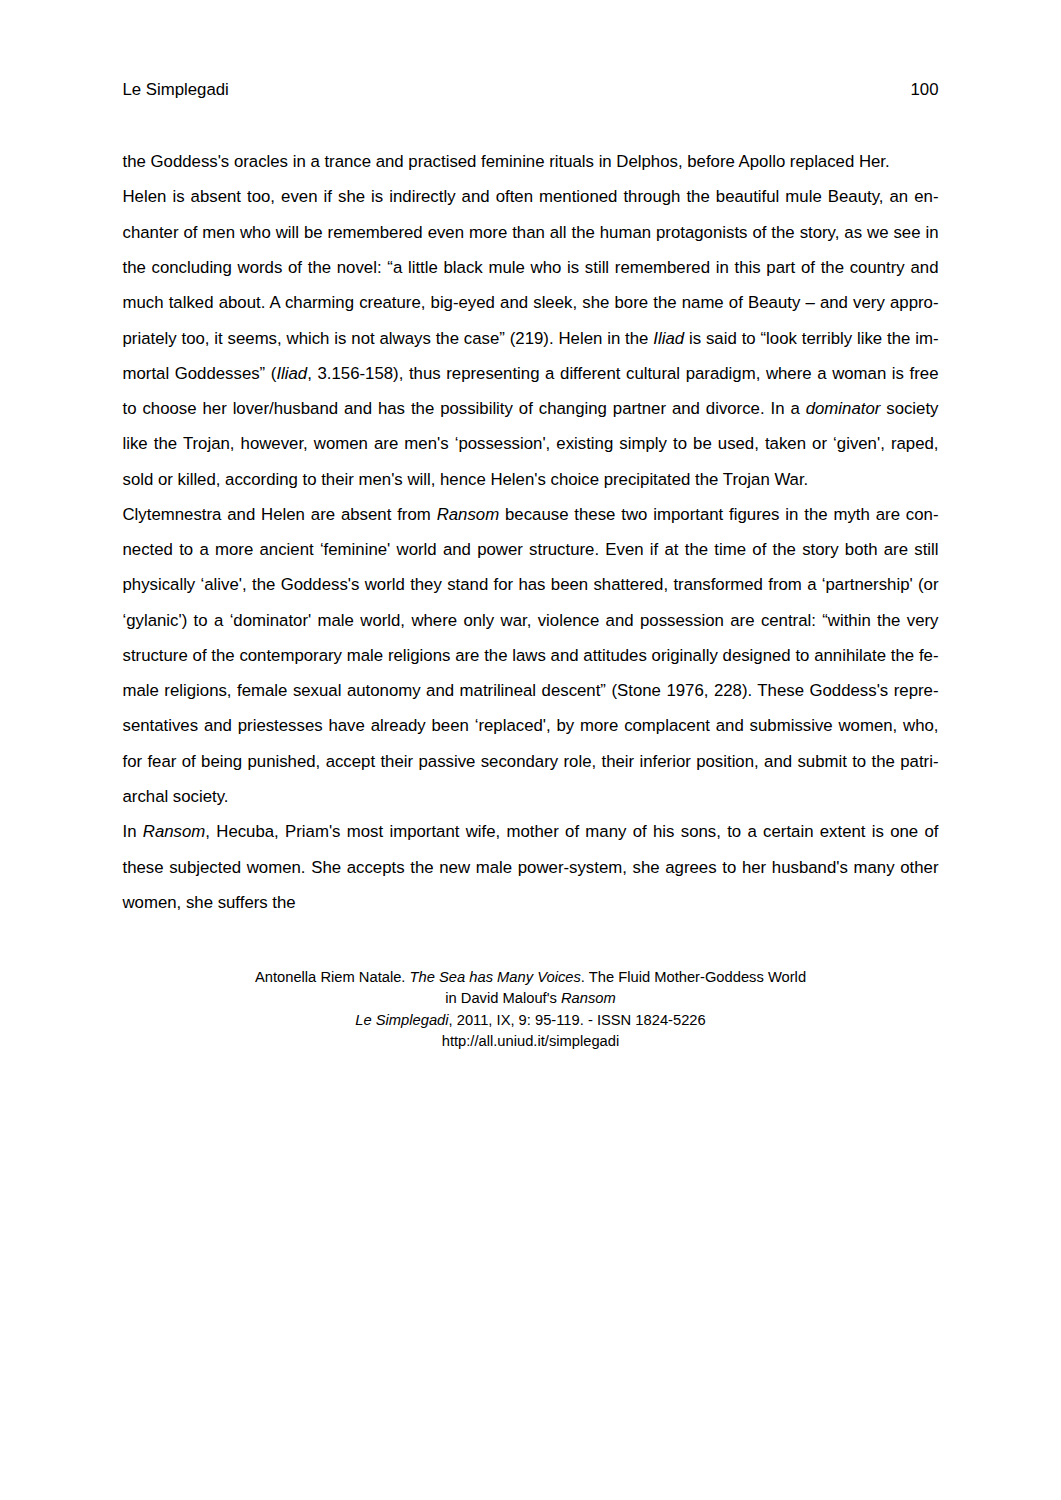Le Simplegadi 100
the Goddess's oracles in a trance and practised feminine rituals in Delphos, before Apollo replaced Her.
Helen is absent too, even if she is indirectly and often mentioned through the beautiful mule Beauty, an enchanter of men who will be remembered even more than all the human protagonists of the story, as we see in the concluding words of the novel: “a little black mule who is still remembered in this part of the country and much talked about. A charming creature, big-eyed and sleek, she bore the name of Beauty – and very appropriately too, it seems, which is not always the case” (219). Helen in the Iliad is said to “look terribly like the immortal Goddesses” (Iliad, 3.156-158), thus representing a different cultural paradigm, where a woman is free to choose her lover/husband and has the possibility of changing partner and divorce. In a dominator society like the Trojan, however, women are men's ‘possession', existing simply to be used, taken or ‘given', raped, sold or killed, according to their men's will, hence Helen's choice precipitated the Trojan War.
Clytemnestra and Helen are absent from Ransom because these two important figures in the myth are connected to a more ancient ‘feminine' world and power structure. Even if at the time of the story both are still physically ‘alive', the Goddess's world they stand for has been shattered, transformed from a ‘partnership' (or ‘gylanic') to a ‘dominator' male world, where only war, violence and possession are central: “within the very structure of the contemporary male religions are the laws and attitudes originally designed to annihilate the female religions, female sexual autonomy and matrilineal descent” (Stone 1976, 228). These Goddess's representatives and priestesses have already been ‘replaced', by more complacent and submissive women, who, for fear of being punished, accept their passive secondary role, their inferior position, and submit to the patriarchal society.
In Ransom, Hecuba, Priam's most important wife, mother of many of his sons, to a certain extent is one of these subjected women. She accepts the new male power-system, she agrees to her husband's many other women, she suffers the
Antonella Riem Natale. The Sea has Many Voices. The Fluid Mother-Goddess World
in David Malouf's Ransom
Le Simplegadi, 2011, IX, 9: 95-119. - ISSN 1824-5226
http://all.uniud.it/simplegadi